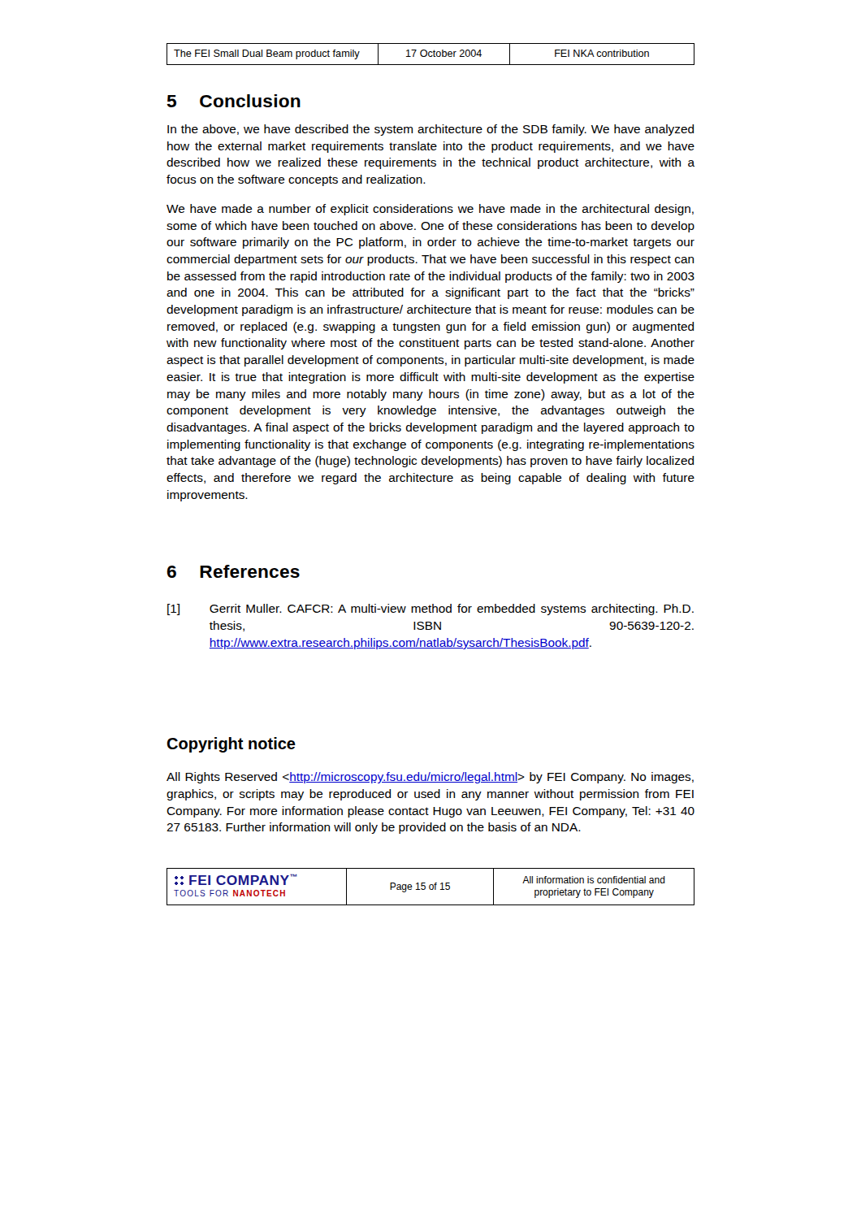| The FEI Small Dual Beam product family | 17 October 2004 | FEI NKA contribution |
5 Conclusion
In the above, we have described the system architecture of the SDB family. We have analyzed how the external market requirements translate into the product requirements, and we have described how we realized these requirements in the technical product architecture, with a focus on the software concepts and realization.
We have made a number of explicit considerations we have made in the architectural design, some of which have been touched on above. One of these considerations has been to develop our software primarily on the PC platform, in order to achieve the time-to-market targets our commercial department sets for our products. That we have been successful in this respect can be assessed from the rapid introduction rate of the individual products of the family: two in 2003 and one in 2004. This can be attributed for a significant part to the fact that the “bricks” development paradigm is an infrastructure/ architecture that is meant for reuse: modules can be removed, or replaced (e.g. swapping a tungsten gun for a field emission gun) or augmented with new functionality where most of the constituent parts can be tested stand-alone. Another aspect is that parallel development of components, in particular multi-site development, is made easier. It is true that integration is more difficult with multi-site development as the expertise may be many miles and more notably many hours (in time zone) away, but as a lot of the component development is very knowledge intensive, the advantages outweigh the disadvantages. A final aspect of the bricks development paradigm and the layered approach to implementing functionality is that exchange of components (e.g. integrating re-implementations that take advantage of the (huge) technologic developments) has proven to have fairly localized effects, and therefore we regard the architecture as being capable of dealing with future improvements.
6 References
[1]
Gerrit Muller. CAFCR: A multi-view method for embedded systems architecting. Ph.D. thesis, ISBN 90-5639-120-2. http://www.extra.research.philips.com/natlab/sysarch/ThesisBook.pdf.
Copyright notice
All Rights Reserved <http://microscopy.fsu.edu/micro/legal.html> by FEI Company. No images, graphics, or scripts may be reproduced or used in any manner without permission from FEI Company. For more information please contact Hugo van Leeuwen, FEI Company, Tel: +31 40 27 65183. Further information will only be provided on the basis of an NDA.
| FEI COMPANY ™ TOOLS FOR NANOTECH | Page 15 of 15 | All information is confidential and proprietary to FEI Company |